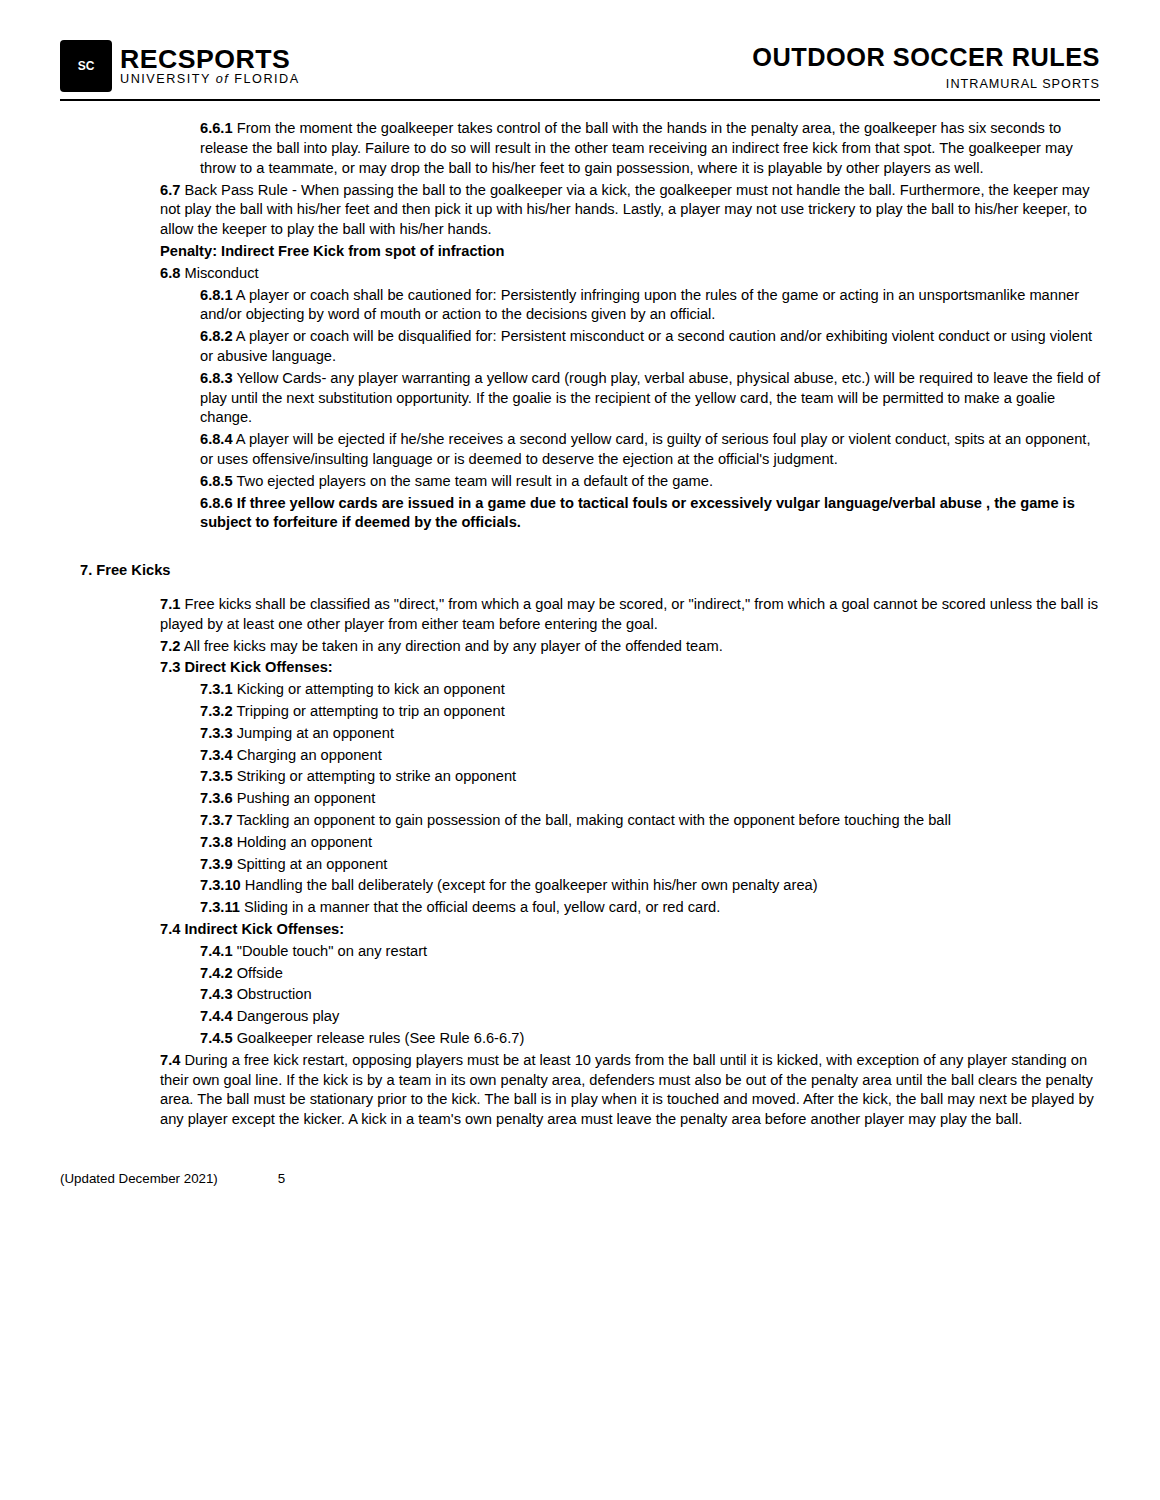SC
RECSPORTS
UNIVERSITY of FLORIDA
OUTDOOR SOCCER RULES
INTRAMURAL SPORTS
6.6.1 From the moment the goalkeeper takes control of the ball with the hands in the penalty area, the goalkeeper has six seconds to release the ball into play. Failure to do so will result in the other team receiving an indirect free kick from that spot. The goalkeeper may throw to a teammate, or may drop the ball to his/her feet to gain possession, where it is playable by other players as well.
6.7 Back Pass Rule - When passing the ball to the goalkeeper via a kick, the goalkeeper must not handle the ball. Furthermore, the keeper may not play the ball with his/her feet and then pick it up with his/her hands. Lastly, a player may not use trickery to play the ball to his/her keeper, to allow the keeper to play the ball with his/her hands.
Penalty: Indirect Free Kick from spot of infraction
6.8 Misconduct
6.8.1 A player or coach shall be cautioned for: Persistently infringing upon the rules of the game or acting in an unsportsmanlike manner and/or objecting by word of mouth or action to the decisions given by an official.
6.8.2 A player or coach will be disqualified for: Persistent misconduct or a second caution and/or exhibiting violent conduct or using violent or abusive language.
6.8.3 Yellow Cards- any player warranting a yellow card (rough play, verbal abuse, physical abuse, etc.) will be required to leave the field of play until the next substitution opportunity. If the goalie is the recipient of the yellow card, the team will be permitted to make a goalie change.
6.8.4 A player will be ejected if he/she receives a second yellow card, is guilty of serious foul play or violent conduct, spits at an opponent, or uses offensive/insulting language or is deemed to deserve the ejection at the official's judgment.
6.8.5 Two ejected players on the same team will result in a default of the game.
6.8.6 If three yellow cards are issued in a game due to tactical fouls or excessively vulgar language/verbal abuse , the game is subject to forfeiture if deemed by the officials.
7. Free Kicks
7.1 Free kicks shall be classified as "direct," from which a goal may be scored, or "indirect," from which a goal cannot be scored unless the ball is played by at least one other player from either team before entering the goal.
7.2 All free kicks may be taken in any direction and by any player of the offended team.
7.3 Direct Kick Offenses:
7.3.1 Kicking or attempting to kick an opponent
7.3.2 Tripping or attempting to trip an opponent
7.3.3 Jumping at an opponent
7.3.4 Charging an opponent
7.3.5 Striking or attempting to strike an opponent
7.3.6 Pushing an opponent
7.3.7 Tackling an opponent to gain possession of the ball, making contact with the opponent before touching the ball
7.3.8 Holding an opponent
7.3.9 Spitting at an opponent
7.3.10 Handling the ball deliberately (except for the goalkeeper within his/her own penalty area)
7.3.11 Sliding in a manner that the official deems a foul, yellow card, or red card.
7.4 Indirect Kick Offenses:
7.4.1 "Double touch" on any restart
7.4.2 Offside
7.4.3 Obstruction
7.4.4 Dangerous play
7.4.5 Goalkeeper release rules (See Rule 6.6-6.7)
7.4 During a free kick restart, opposing players must be at least 10 yards from the ball until it is kicked, with exception of any player standing on their own goal line. If the kick is by a team in its own penalty area, defenders must also be out of the penalty area until the ball clears the penalty area. The ball must be stationary prior to the kick. The ball is in play when it is touched and moved. After the kick, the ball may next be played by any player except the kicker. A kick in a team's own penalty area must leave the penalty area before another player may play the ball.
(Updated December 2021) 5